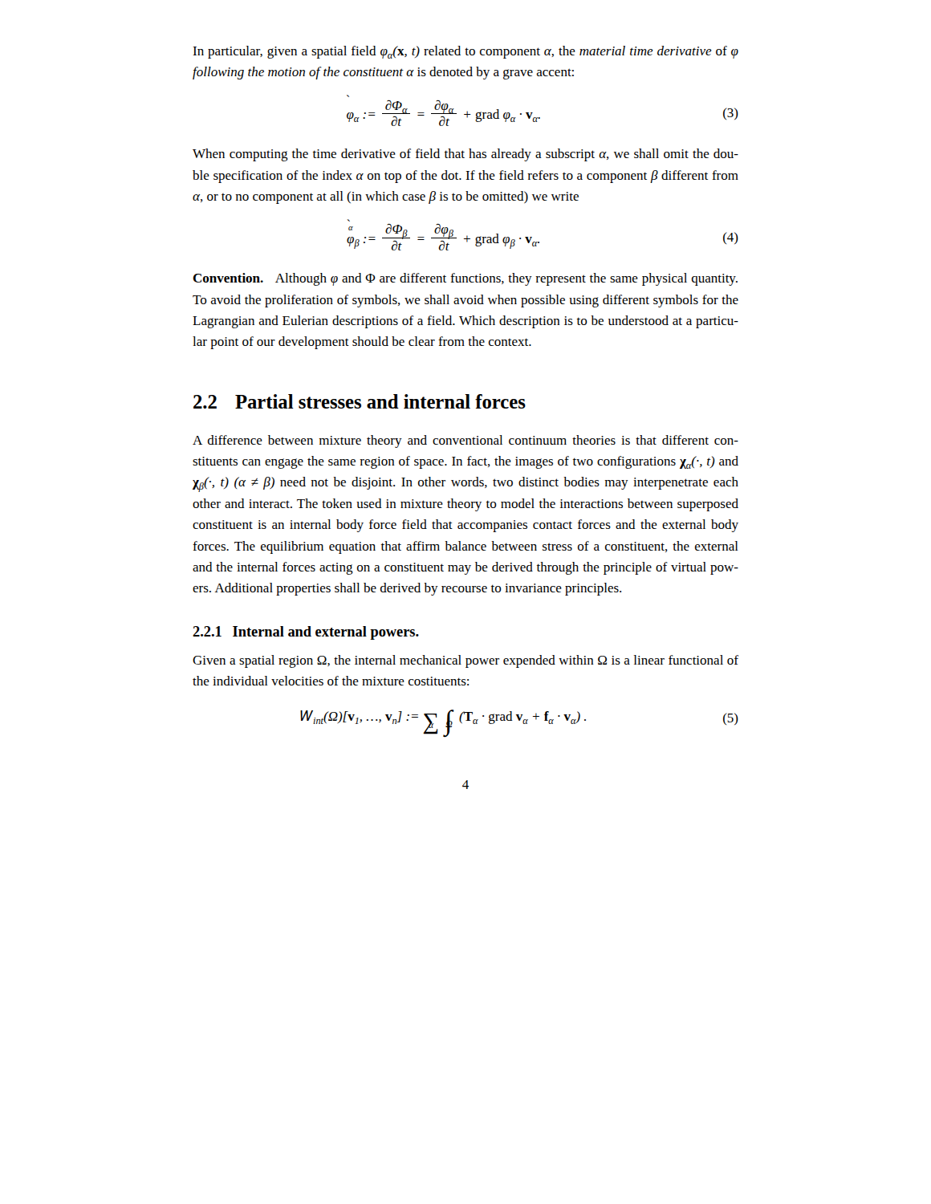In particular, given a spatial field φα(x, t) related to component α, the material time derivative of φ following the motion of the constituent α is denoted by a grave accent:
̀φα := ∂Φα∂t = ∂φα∂t + grad φα · vα.
(3)
When computing the time derivative of field that has already a subscript α, we shall omit the double specification of the index α on top of the dot. If the field refers to a component β different from α, or to no component at all (in which case β is to be omitted) we write
ὰφβ := ∂Φβ∂t = ∂φβ∂t + grad φβ · vα.
(4)
Convention. Although φ and Φ are different functions, they represent the same physical quantity. To avoid the proliferation of symbols, we shall avoid when possible using different symbols for the Lagrangian and Eulerian descriptions of a field. Which description is to be understood at a particular point of our development should be clear from the context.
2.2 Partial stresses and internal forces
A difference between mixture theory and conventional continuum theories is that different constituents can engage the same region of space. In fact, the images of two configurations χα(·, t) and χβ(·, t) (α ≠ β) need not be disjoint. In other words, two distinct bodies may interpenetrate each other and interact. The token used in mixture theory to model the interactions between superposed constituent is an internal body force field that accompanies contact forces and the external body forces. The equilibrium equation that affirm balance between stress of a constituent, the external and the internal forces acting on a constituent may be derived through the principle of virtual powers. Additional properties shall be derived by recourse to invariance principles.
2.2.1 Internal and external powers.
Given a spatial region Ω, the internal mechanical power expended within Ω is a linear functional of the individual velocities of the mixture costituents:
𝑊int(Ω)[v1, …, vn] := ∑α ∫Ω (Tα · grad vα + fα · vα) .
(5)
4